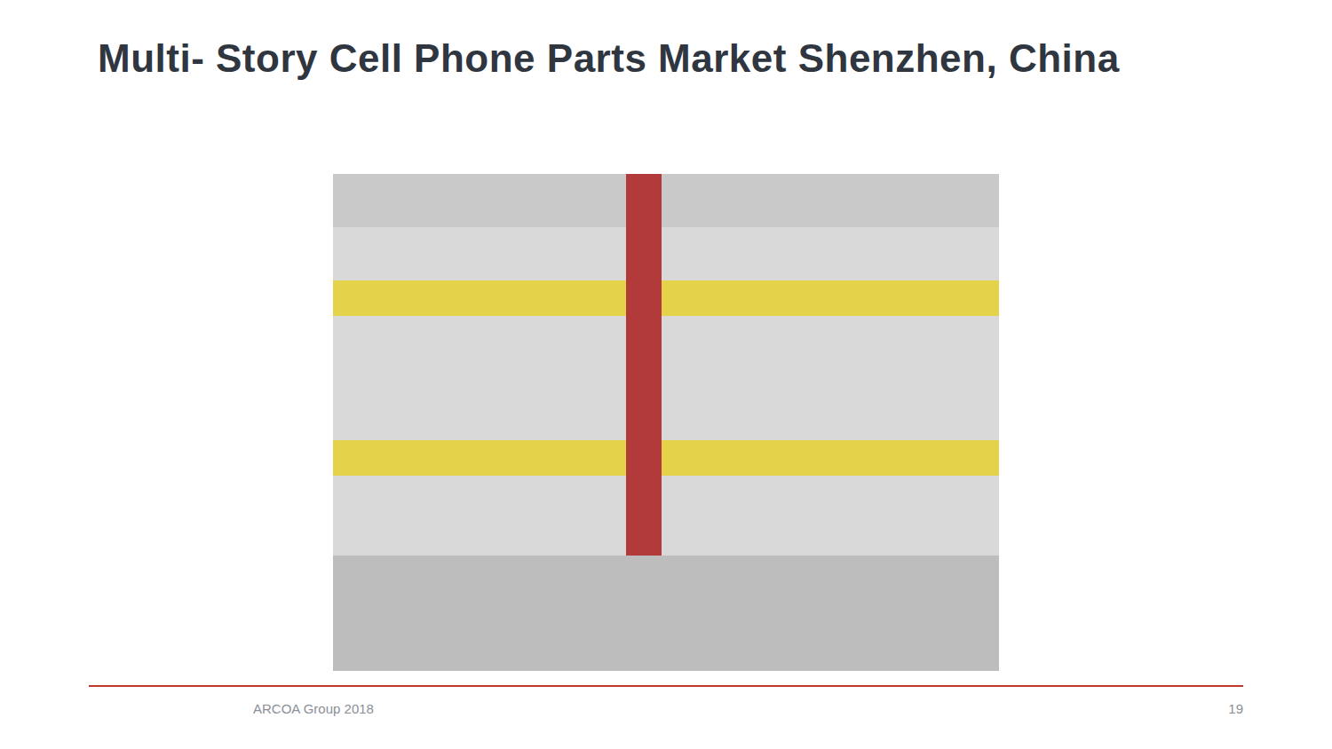Multi- Story Cell Phone Parts Market Shenzhen, China
ARCOA Group 2018
19